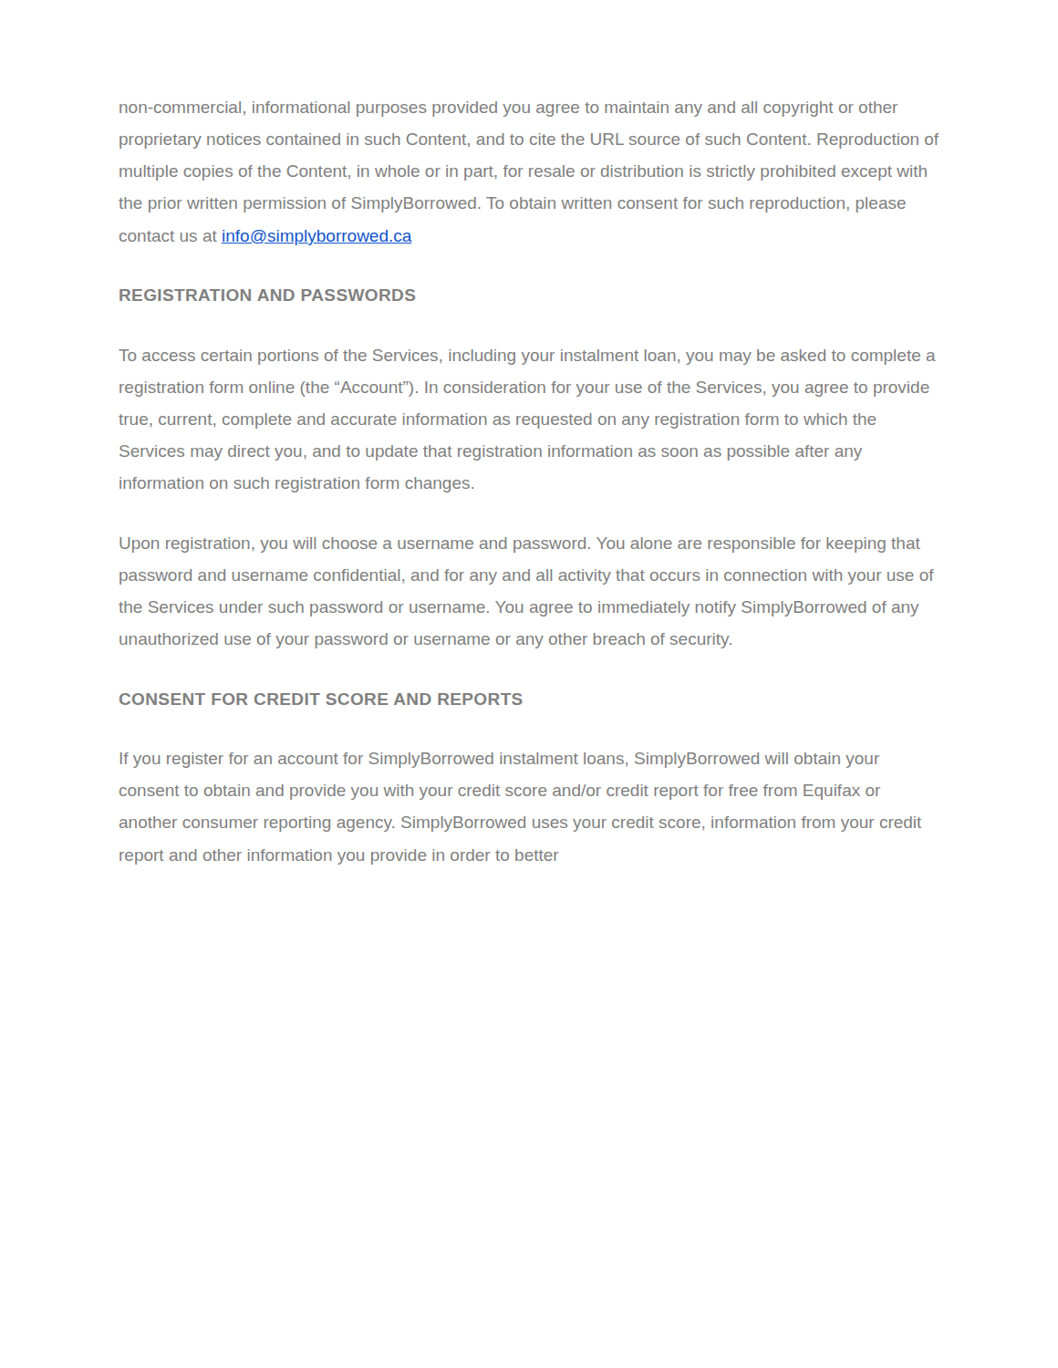non-commercial, informational purposes provided you agree to maintain any and all copyright or other proprietary notices contained in such Content, and to cite the URL source of such Content. Reproduction of multiple copies of the Content, in whole or in part, for resale or distribution is strictly prohibited except with the prior written permission of SimplyBorrowed. To obtain written consent for such reproduction, please contact us at info@simplyborrowed.ca
REGISTRATION AND PASSWORDS
To access certain portions of the Services, including your instalment loan, you may be asked to complete a registration form online (the “Account”). In consideration for your use of the Services, you agree to provide true, current, complete and accurate information as requested on any registration form to which the Services may direct you, and to update that registration information as soon as possible after any information on such registration form changes.
Upon registration, you will choose a username and password. You alone are responsible for keeping that password and username confidential, and for any and all activity that occurs in connection with your use of the Services under such password or username. You agree to immediately notify SimplyBorrowed of any unauthorized use of your password or username or any other breach of security.
CONSENT FOR CREDIT SCORE AND REPORTS
If you register for an account for SimplyBorrowed instalment loans, SimplyBorrowed will obtain your consent to obtain and provide you with your credit score and/or credit report for free from Equifax or another consumer reporting agency. SimplyBorrowed uses your credit score, information from your credit report and other information you provide in order to better